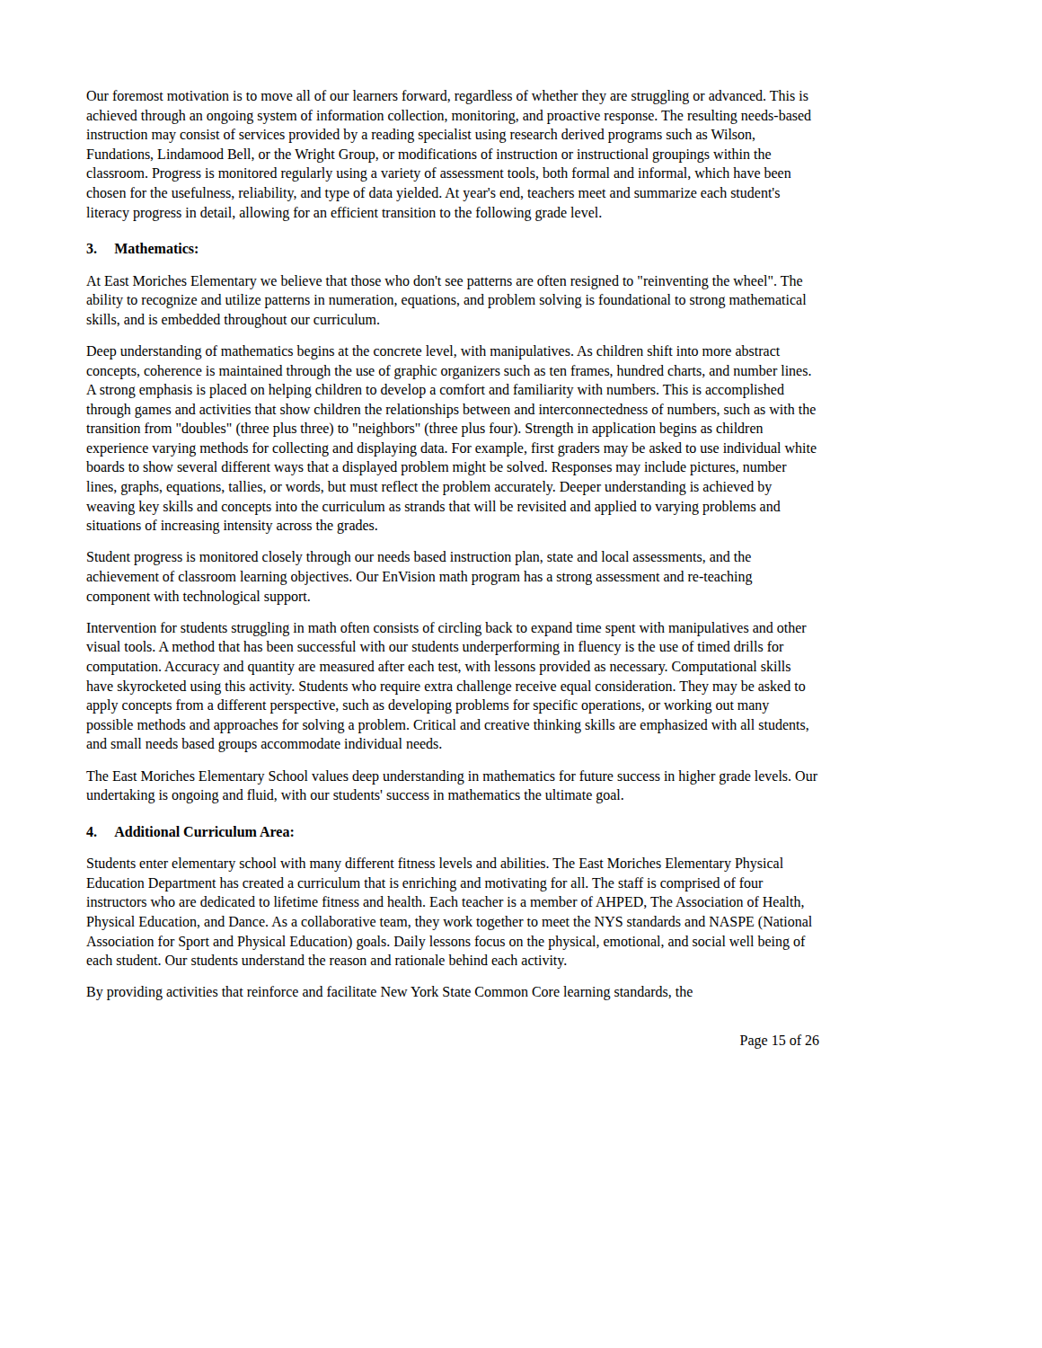Our foremost motivation is to move all of our learners forward, regardless of whether they are struggling or advanced. This is achieved through an ongoing system of information collection, monitoring, and proactive response. The resulting needs-based instruction may consist of services provided by a reading specialist using research derived programs such as Wilson, Fundations, Lindamood Bell, or the Wright Group, or modifications of instruction or instructional groupings within the classroom. Progress is monitored regularly using a variety of assessment tools, both formal and informal, which have been chosen for the usefulness, reliability, and type of data yielded. At year's end, teachers meet and summarize each student's literacy progress in detail, allowing for an efficient transition to the following grade level.
3. Mathematics:
At East Moriches Elementary we believe that those who don't see patterns are often resigned to "reinventing the wheel". The ability to recognize and utilize patterns in numeration, equations, and problem solving is foundational to strong mathematical skills, and is embedded throughout our curriculum.
Deep understanding of mathematics begins at the concrete level, with manipulatives. As children shift into more abstract concepts, coherence is maintained through the use of graphic organizers such as ten frames, hundred charts, and number lines. A strong emphasis is placed on helping children to develop a comfort and familiarity with numbers. This is accomplished through games and activities that show children the relationships between and interconnectedness of numbers, such as with the transition from "doubles" (three plus three) to "neighbors" (three plus four). Strength in application begins as children experience varying methods for collecting and displaying data. For example, first graders may be asked to use individual white boards to show several different ways that a displayed problem might be solved. Responses may include pictures, number lines, graphs, equations, tallies, or words, but must reflect the problem accurately. Deeper understanding is achieved by weaving key skills and concepts into the curriculum as strands that will be revisited and applied to varying problems and situations of increasing intensity across the grades.
Student progress is monitored closely through our needs based instruction plan, state and local assessments, and the achievement of classroom learning objectives. Our EnVision math program has a strong assessment and re-teaching component with technological support.
Intervention for students struggling in math often consists of circling back to expand time spent with manipulatives and other visual tools. A method that has been successful with our students underperforming in fluency is the use of timed drills for computation. Accuracy and quantity are measured after each test, with lessons provided as necessary. Computational skills have skyrocketed using this activity. Students who require extra challenge receive equal consideration. They may be asked to apply concepts from a different perspective, such as developing problems for specific operations, or working out many possible methods and approaches for solving a problem. Critical and creative thinking skills are emphasized with all students, and small needs based groups accommodate individual needs.
The East Moriches Elementary School values deep understanding in mathematics for future success in higher grade levels. Our undertaking is ongoing and fluid, with our students' success in mathematics the ultimate goal.
4. Additional Curriculum Area:
Students enter elementary school with many different fitness levels and abilities. The East Moriches Elementary Physical Education Department has created a curriculum that is enriching and motivating for all. The staff is comprised of four instructors who are dedicated to lifetime fitness and health. Each teacher is a member of AHPED, The Association of Health, Physical Education, and Dance. As a collaborative team, they work together to meet the NYS standards and NASPE (National Association for Sport and Physical Education) goals. Daily lessons focus on the physical, emotional, and social well being of each student. Our students understand the reason and rationale behind each activity.
By providing activities that reinforce and facilitate New York State Common Core learning standards, the
Page 15 of 26